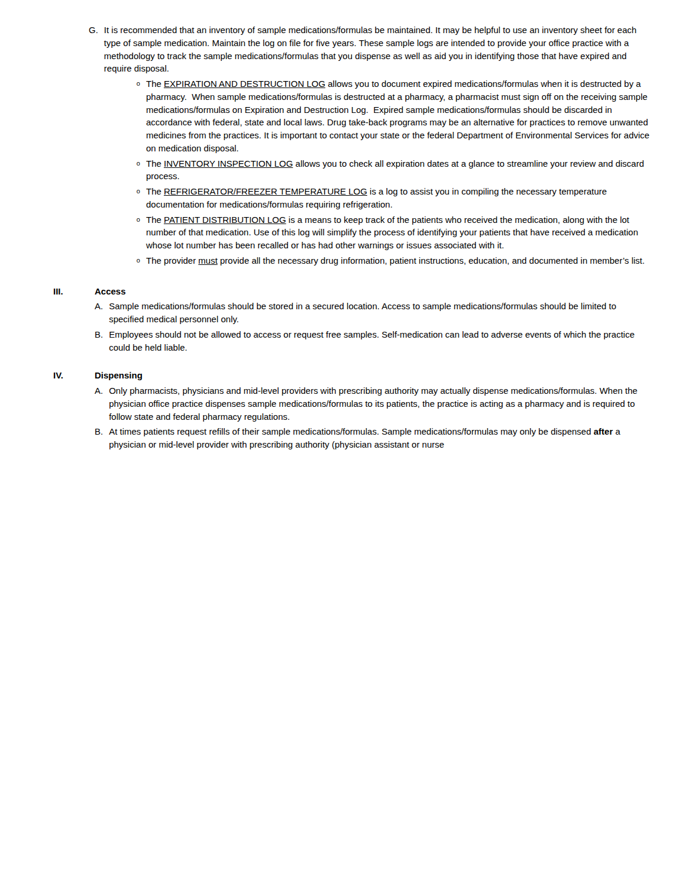G.
It is recommended that an inventory of sample medications/formulas be maintained. It may be helpful to use an inventory sheet for each type of sample medication. Maintain the log on file for five years. These sample logs are intended to provide your office practice with a methodology to track the sample medications/formulas that you dispense as well as aid you in identifying those that have expired and require disposal.
o
The EXPIRATION AND DESTRUCTION LOG allows you to document expired medications/formulas when it is destructed by a pharmacy. When sample medications/formulas is destructed at a pharmacy, a pharmacist must sign off on the receiving sample medications/formulas on Expiration and Destruction Log. Expired sample medications/formulas should be discarded in accordance with federal, state and local laws. Drug take-back programs may be an alternative for practices to remove unwanted medicines from the practices. It is important to contact your state or the federal Department of Environmental Services for advice on medication disposal.
o
The INVENTORY INSPECTION LOG allows you to check all expiration dates at a glance to streamline your review and discard process.
o
The REFRIGERATOR/FREEZER TEMPERATURE LOG is a log to assist you in compiling the necessary temperature documentation for medications/formulas requiring refrigeration.
o
The PATIENT DISTRIBUTION LOG is a means to keep track of the patients who received the medication, along with the lot number of that medication. Use of this log will simplify the process of identifying your patients that have received a medication whose lot number has been recalled or has had other warnings or issues associated with it.
o
The provider must provide all the necessary drug information, patient instructions, education, and documented in member’s list.
III.
Access
A.
Sample medications/formulas should be stored in a secured location. Access to sample medications/formulas should be limited to specified medical personnel only.
B.
Employees should not be allowed to access or request free samples. Self-medication can lead to adverse events of which the practice could be held liable.
IV.
Dispensing
A.
Only pharmacists, physicians and mid-level providers with prescribing authority may actually dispense medications/formulas. When the physician office practice dispenses sample medications/formulas to its patients, the practice is acting as a pharmacy and is required to follow state and federal pharmacy regulations.
B.
At times patients request refills of their sample medications/formulas. Sample medications/formulas may only be dispensed after a physician or mid-level provider with prescribing authority (physician assistant or nurse